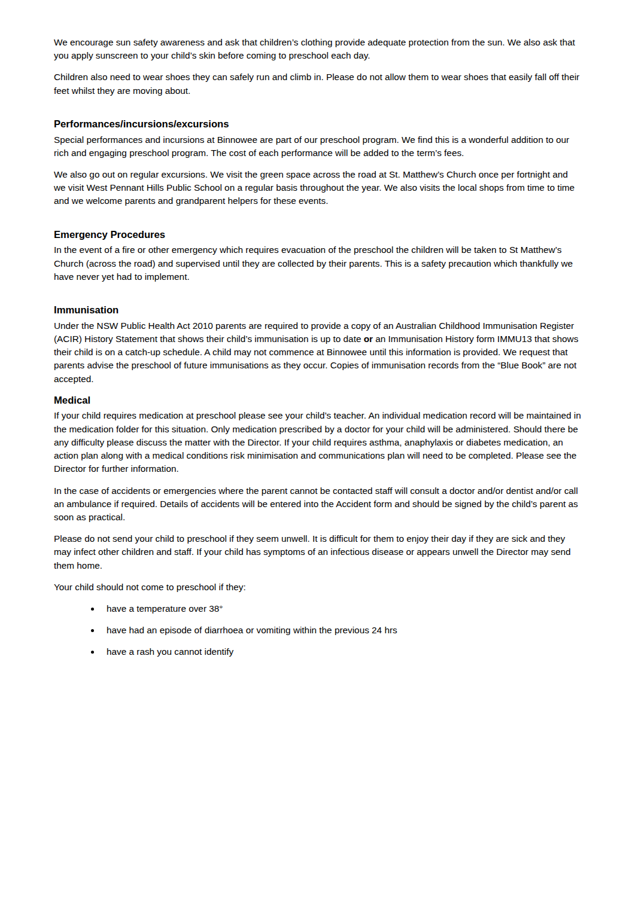We encourage sun safety awareness and ask that children’s clothing provide adequate protection from the sun. We also ask that you apply sunscreen to your child’s skin before coming to preschool each day.
Children also need to wear shoes they can safely run and climb in. Please do not allow them to wear shoes that easily fall off their feet whilst they are moving about.
Performances/incursions/excursions
Special performances and incursions at Binnowee are part of our preschool program. We find this is a wonderful addition to our rich and engaging preschool program. The cost of each performance will be added to the term’s fees.
We also go out on regular excursions. We visit the green space across the road at St. Matthew’s Church once per fortnight and we visit West Pennant Hills Public School on a regular basis throughout the year. We also visits the local shops from time to time and we welcome parents and grandparent helpers for these events.
Emergency Procedures
In the event of a fire or other emergency which requires evacuation of the preschool the children will be taken to St Matthew’s Church (across the road) and supervised until they are collected by their parents. This is a safety precaution which thankfully we have never yet had to implement.
Immunisation
Under the NSW Public Health Act 2010 parents are required to provide a copy of an Australian Childhood Immunisation Register (ACIR) History Statement that shows their child’s immunisation is up to date or an Immunisation History form IMMU13 that shows their child is on a catch-up schedule. A child may not commence at Binnowee until this information is provided. We request that parents advise the preschool of future immunisations as they occur. Copies of immunisation records from the “Blue Book” are not accepted.
Medical
If your child requires medication at preschool please see your child’s teacher. An individual medication record will be maintained in the medication folder for this situation. Only medication prescribed by a doctor for your child will be administered. Should there be any difficulty please discuss the matter with the Director. If your child requires asthma, anaphylaxis or diabetes medication, an action plan along with a medical conditions risk minimisation and communications plan will need to be completed. Please see the Director for further information.
In the case of accidents or emergencies where the parent cannot be contacted staff will consult a doctor and/or dentist and/or call an ambulance if required. Details of accidents will be entered into the Accident form and should be signed by the child’s parent as soon as practical.
Please do not send your child to preschool if they seem unwell. It is difficult for them to enjoy their day if they are sick and they may infect other children and staff. If your child has symptoms of an infectious disease or appears unwell the Director may send them home.
Your child should not come to preschool if they:
have a temperature over 38°
have had an episode of diarrhoea or vomiting within the previous 24 hrs
have a rash you cannot identify